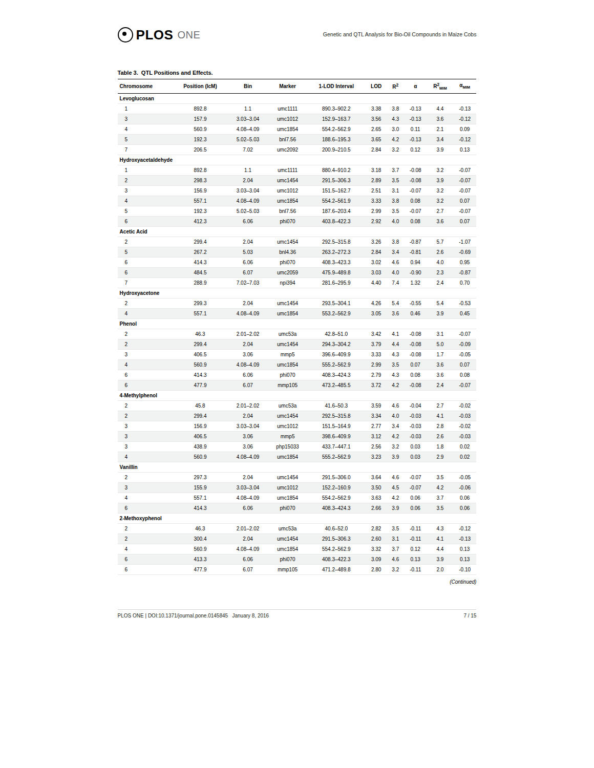PLOS ONE
Genetic and QTL Analysis for Bio-Oil Compounds in Maize Cobs
Table 3. QTL Positions and Effects.
| Chromosome | Position (IcM) | Bin | Marker | 1-LOD Interval | LOD | R 2 | α | R 2 MIM | α MIM |
| --- | --- | --- | --- | --- | --- | --- | --- | --- | --- |
| Levoglucosan |
| 1 | 892.8 | 1.1 | umc1111 | 890.3–902.2 | 3.38 | 3.8 | -0.13 | 4.4 | -0.13 |
| 3 | 157.9 | 3.03–3.04 | umc1012 | 152.9–163.7 | 3.56 | 4.3 | -0.13 | 3.6 | -0.12 |
| 4 | 560.9 | 4.08–4.09 | umc1854 | 554.2–562.9 | 2.65 | 3.0 | 0.11 | 2.1 | 0.09 |
| 5 | 192.3 | 5.02–5.03 | bnl7.56 | 188.6–195.3 | 3.65 | 4.2 | -0.13 | 3.4 | -0.12 |
| 7 | 206.5 | 7.02 | umc2092 | 200.9–210.5 | 2.84 | 3.2 | 0.12 | 3.9 | 0.13 |
| Hydroxyacetaldehyde |
| 1 | 892.8 | 1.1 | umc1111 | 880.4–910.2 | 3.18 | 3.7 | -0.08 | 3.2 | -0.07 |
| 2 | 298.3 | 2.04 | umc1454 | 291.5–306.3 | 2.89 | 3.5 | -0.08 | 3.9 | -0.07 |
| 3 | 156.9 | 3.03–3.04 | umc1012 | 151.5–162.7 | 2.51 | 3.1 | -0.07 | 3.2 | -0.07 |
| 4 | 557.1 | 4.08–4.09 | umc1854 | 554.2–561.9 | 3.33 | 3.8 | 0.08 | 3.2 | 0.07 |
| 5 | 192.3 | 5.02–5.03 | bnl7.56 | 187.6–203.4 | 2.99 | 3.5 | -0.07 | 2.7 | -0.07 |
| 6 | 412.3 | 6.06 | phi070 | 403.8–422.3 | 2.92 | 4.0 | 0.08 | 3.6 | 0.07 |
| Acetic Acid |
| 2 | 299.4 | 2.04 | umc1454 | 292.5–315.8 | 3.26 | 3.8 | -0.87 | 5.7 | -1.07 |
| 5 | 267.2 | 5.03 | bnl4.36 | 263.2–272.3 | 2.84 | 3.4 | -0.81 | 2.6 | -0.69 |
| 6 | 414.3 | 6.06 | phi070 | 408.3–423.3 | 3.02 | 4.6 | 0.94 | 4.0 | 0.95 |
| 6 | 484.5 | 6.07 | umc2059 | 475.9–489.8 | 3.03 | 4.0 | -0.90 | 2.3 | -0.87 |
| 7 | 288.9 | 7.02–7.03 | npi394 | 281.6–295.9 | 4.40 | 7.4 | 1.32 | 2.4 | 0.70 |
| Hydroxyacetone |
| 2 | 299.3 | 2.04 | umc1454 | 293.5–304.1 | 4.26 | 5.4 | -0.55 | 5.4 | -0.53 |
| 4 | 557.1 | 4.08–4.09 | umc1854 | 553.2–562.9 | 3.05 | 3.6 | 0.46 | 3.9 | 0.45 |
| Phenol |
| 2 | 46.3 | 2.01–2.02 | umc53a | 42.8–51.0 | 3.42 | 4.1 | -0.08 | 3.1 | -0.07 |
| 2 | 299.4 | 2.04 | umc1454 | 294.3–304.2 | 3.79 | 4.4 | -0.08 | 5.0 | -0.09 |
| 3 | 406.5 | 3.06 | mmp5 | 396.6–409.9 | 3.33 | 4.3 | -0.08 | 1.7 | -0.05 |
| 4 | 560.9 | 4.08–4.09 | umc1854 | 555.2–562.9 | 2.99 | 3.5 | 0.07 | 3.6 | 0.07 |
| 6 | 414.3 | 6.06 | phi070 | 408.3–424.3 | 2.79 | 4.3 | 0.08 | 3.6 | 0.08 |
| 6 | 477.9 | 6.07 | mmp105 | 473.2–485.5 | 3.72 | 4.2 | -0.08 | 2.4 | -0.07 |
| 4-Methylphenol |
| 2 | 45.8 | 2.01–2.02 | umc53a | 41.6–50.3 | 3.59 | 4.6 | -0.04 | 2.7 | -0.02 |
| 2 | 299.4 | 2.04 | umc1454 | 292.5–315.8 | 3.34 | 4.0 | -0.03 | 4.1 | -0.03 |
| 3 | 156.9 | 3.03–3.04 | umc1012 | 151.5–164.9 | 2.77 | 3.4 | -0.03 | 2.8 | -0.02 |
| 3 | 406.5 | 3.06 | mmp5 | 398.6–409.9 | 3.12 | 4.2 | -0.03 | 2.6 | -0.03 |
| 3 | 438.9 | 3.06 | php15033 | 433.7–447.1 | 2.56 | 3.2 | 0.03 | 1.8 | 0.02 |
| 4 | 560.9 | 4.08–4.09 | umc1854 | 555.2–562.9 | 3.23 | 3.9 | 0.03 | 2.9 | 0.02 |
| Vanillin |
| 2 | 297.3 | 2.04 | umc1454 | 291.5–306.0 | 3.64 | 4.6 | -0.07 | 3.5 | -0.05 |
| 3 | 155.9 | 3.03–3.04 | umc1012 | 152.2–160.9 | 3.50 | 4.5 | -0.07 | 4.2 | -0.06 |
| 4 | 557.1 | 4.08–4.09 | umc1854 | 554.2–562.9 | 3.63 | 4.2 | 0.06 | 3.7 | 0.06 |
| 6 | 414.3 | 6.06 | phi070 | 408.3–424.3 | 2.66 | 3.9 | 0.06 | 3.5 | 0.06 |
| 2-Methoxyphenol |
| 2 | 46.3 | 2.01–2.02 | umc53a | 40.6–52.0 | 2.82 | 3.5 | -0.11 | 4.3 | -0.12 |
| 2 | 300.4 | 2.04 | umc1454 | 291.5–306.3 | 2.60 | 3.1 | -0.11 | 4.1 | -0.13 |
| 4 | 560.9 | 4.08–4.09 | umc1854 | 554.2–562.9 | 3.32 | 3.7 | 0.12 | 4.4 | 0.13 |
| 6 | 413.3 | 6.06 | phi070 | 408.3–422.3 | 3.09 | 4.6 | 0.13 | 3.9 | 0.13 |
| 6 | 477.9 | 6.07 | mmp105 | 471.2–489.8 | 2.80 | 3.2 | -0.11 | 2.0 | -0.10 |
(Continued)
PLOS ONE | DOI:10.1371/journal.pone.0145845 January 8, 2016
7 / 15